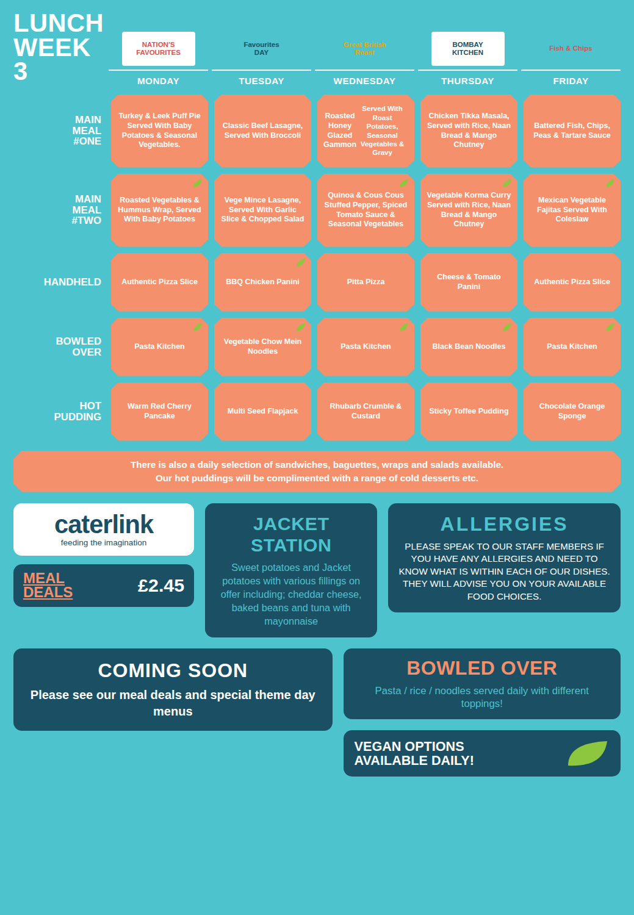LunchWeek 3
NATION'S
FAVOURITES
Monday
Favourites
DAY
Tuesday
Great British
Roast
Wednesday
BOMBAY
KITCHEN
Thursday
Fish & Chips
Friday
Main
Meal
#One
Turkey & Leek Puff Pie Served With Baby Potatoes & Seasonal Vegetables.
Classic Beef Lasagne, Served With Broccoli
Roasted Honey Glazed Gammon Served With Roast Potatoes, Seasonal Vegetables & Gravy
Chicken Tikka Masala, Served with Rice, Naan Bread & Mango Chutney
Battered Fish, Chips, Peas & Tartare Sauce
Main
Meal
#Two
Roasted Vegetables & Hummus Wrap, Served With Baby Potatoes
Vege Mince Lasagne, Served With Garlic Slice & Chopped Salad
Quinoa & Cous Cous Stuffed Pepper, Spiced Tomato Sauce & Seasonal Vegetables
Vegetable Korma Curry
Served with Rice, Naan Bread & Mango Chutney
Mexican Vegetable Fajitas Served With Coleslaw
Handheld
Authentic Pizza Slice
BBQ Chicken Panini
Pitta Pizza
Cheese & Tomato Panini
Authentic Pizza Slice
Bowled
Over
Pasta Kitchen
Vegetable Chow Mein Noodles
Pasta Kitchen
Black Bean Noodles
Pasta Kitchen
Hot
Pudding
Warm Red Cherry Pancake
Multi Seed Flapjack
Rhubarb Crumble & Custard
Sticky Toffee Pudding
Chocolate Orange Sponge
There is also a daily selection of sandwiches, baguettes, wraps and salads available.
Our hot puddings will be complimented with a range of cold desserts etc.
caterlink
feeding the imagination
Meal
Deals
£2.45
Jacket Station
Sweet potatoes and Jacket potatoes with various fillings on offer including; cheddar cheese, baked beans and tuna with mayonnaise
Allergies
Please speak to our staff members if you have any allergies and need to know what is within each of our dishes. They will advise you on your available food choices.
Coming Soon
Please see our meal deals and special theme day menus
Bowled Over
Pasta / rice / noodles served daily with different toppings!
Vegan Options
Available Daily!